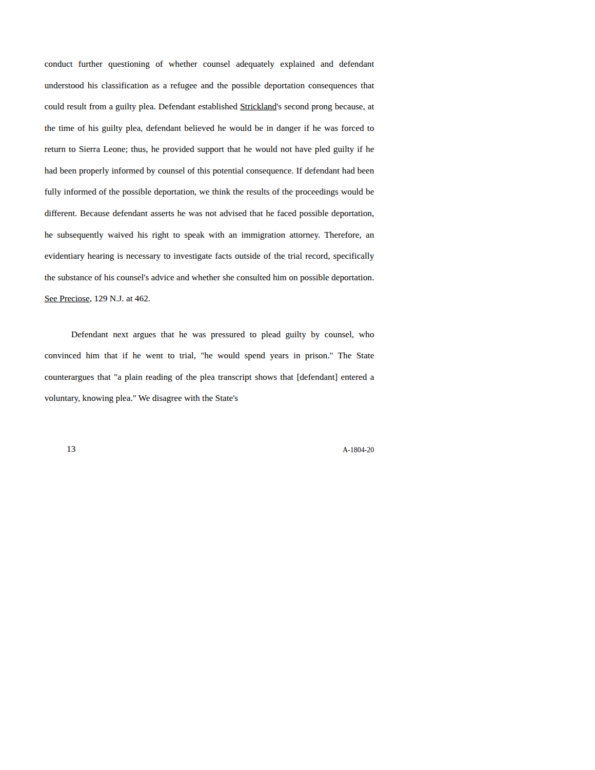conduct further questioning of whether counsel adequately explained and defendant understood his classification as a refugee and the possible deportation consequences that could result from a guilty plea. Defendant established Strickland's second prong because, at the time of his guilty plea, defendant believed he would be in danger if he was forced to return to Sierra Leone; thus, he provided support that he would not have pled guilty if he had been properly informed by counsel of this potential consequence. If defendant had been fully informed of the possible deportation, we think the results of the proceedings would be different. Because defendant asserts he was not advised that he faced possible deportation, he subsequently waived his right to speak with an immigration attorney. Therefore, an evidentiary hearing is necessary to investigate facts outside of the trial record, specifically the substance of his counsel's advice and whether she consulted him on possible deportation. See Preciose, 129 N.J. at 462.
Defendant next argues that he was pressured to plead guilty by counsel, who convinced him that if he went to trial, "he would spend years in prison." The State counterargues that "a plain reading of the plea transcript shows that [defendant] entered a voluntary, knowing plea." We disagree with the State's
13 A-1804-20